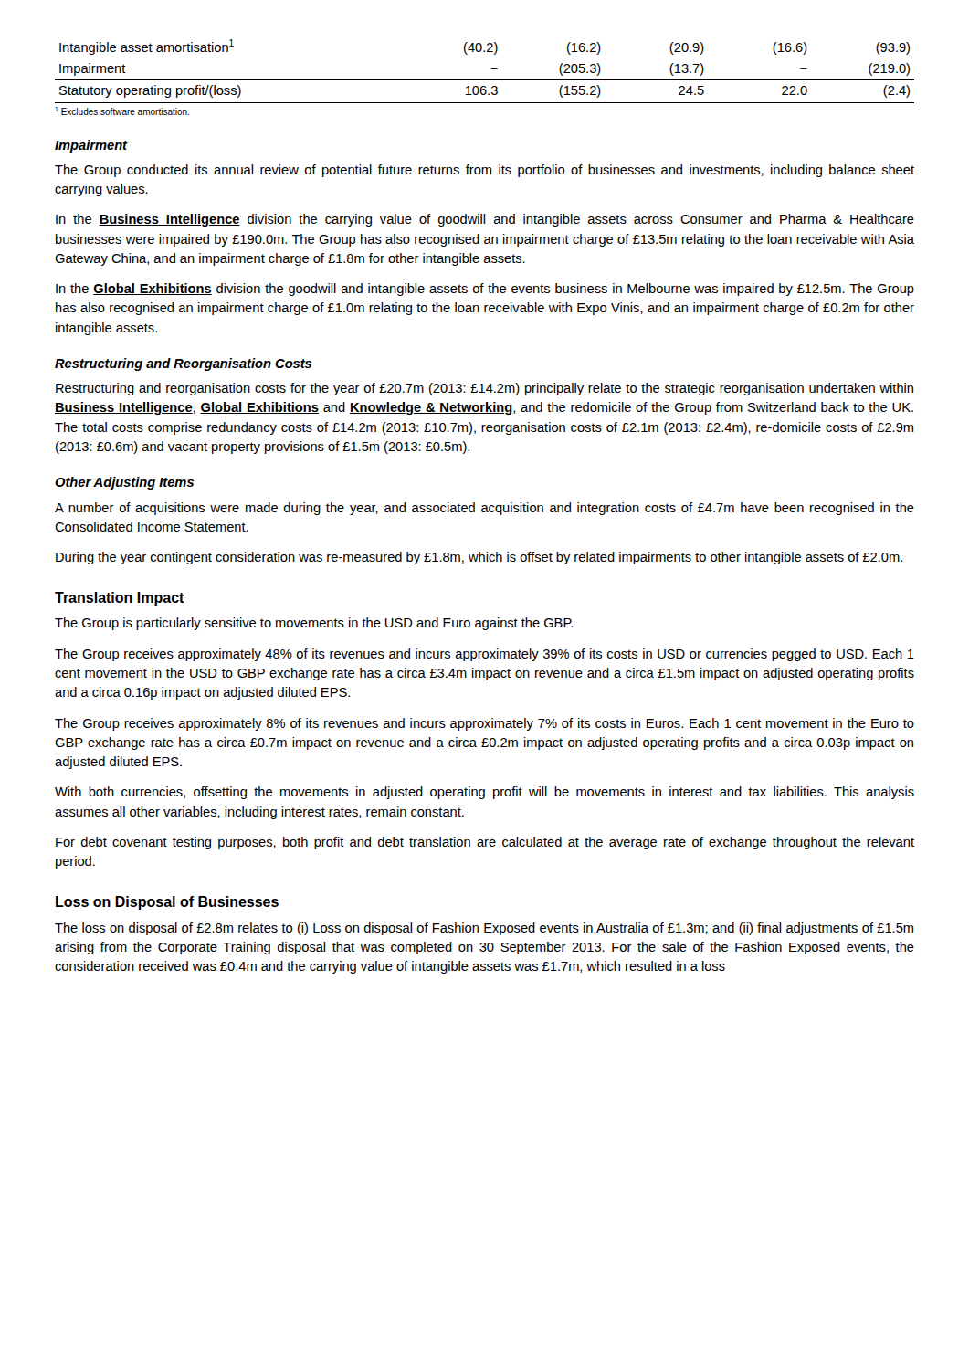| Intangible asset amortisation 1 | (40.2) | (16.2) | (20.9) | (16.6) | (93.9) |
| Impairment | − | (205.3) | (13.7) | − | (219.0) |
| Statutory operating profit/(loss) | 106.3 | (155.2) | 24.5 | 22.0 | (2.4) |
1 Excludes software amortisation.
Impairment
The Group conducted its annual review of potential future returns from its portfolio of businesses and investments, including balance sheet carrying values.
In the Business Intelligence division the carrying value of goodwill and intangible assets across Consumer and Pharma & Healthcare businesses were impaired by £190.0m. The Group has also recognised an impairment charge of £13.5m relating to the loan receivable with Asia Gateway China, and an impairment charge of £1.8m for other intangible assets.
In the Global Exhibitions division the goodwill and intangible assets of the events business in Melbourne was impaired by £12.5m. The Group has also recognised an impairment charge of £1.0m relating to the loan receivable with Expo Vinis, and an impairment charge of £0.2m for other intangible assets.
Restructuring and Reorganisation Costs
Restructuring and reorganisation costs for the year of £20.7m (2013: £14.2m) principally relate to the strategic reorganisation undertaken within Business Intelligence, Global Exhibitions and Knowledge & Networking, and the redomicile of the Group from Switzerland back to the UK. The total costs comprise redundancy costs of £14.2m (2013: £10.7m), reorganisation costs of £2.1m (2013: £2.4m), re-domicile costs of £2.9m (2013: £0.6m) and vacant property provisions of £1.5m (2013: £0.5m).
Other Adjusting Items
A number of acquisitions were made during the year, and associated acquisition and integration costs of £4.7m have been recognised in the Consolidated Income Statement.
During the year contingent consideration was re-measured by £1.8m, which is offset by related impairments to other intangible assets of £2.0m.
Translation Impact
The Group is particularly sensitive to movements in the USD and Euro against the GBP.
The Group receives approximately 48% of its revenues and incurs approximately 39% of its costs in USD or currencies pegged to USD. Each 1 cent movement in the USD to GBP exchange rate has a circa £3.4m impact on revenue and a circa £1.5m impact on adjusted operating profits and a circa 0.16p impact on adjusted diluted EPS.
The Group receives approximately 8% of its revenues and incurs approximately 7% of its costs in Euros. Each 1 cent movement in the Euro to GBP exchange rate has a circa £0.7m impact on revenue and a circa £0.2m impact on adjusted operating profits and a circa 0.03p impact on adjusted diluted EPS.
With both currencies, offsetting the movements in adjusted operating profit will be movements in interest and tax liabilities. This analysis assumes all other variables, including interest rates, remain constant.
For debt covenant testing purposes, both profit and debt translation are calculated at the average rate of exchange throughout the relevant period.
Loss on Disposal of Businesses
The loss on disposal of £2.8m relates to (i) Loss on disposal of Fashion Exposed events in Australia of £1.3m; and (ii) final adjustments of £1.5m arising from the Corporate Training disposal that was completed on 30 September 2013. For the sale of the Fashion Exposed events, the consideration received was £0.4m and the carrying value of intangible assets was £1.7m, which resulted in a loss